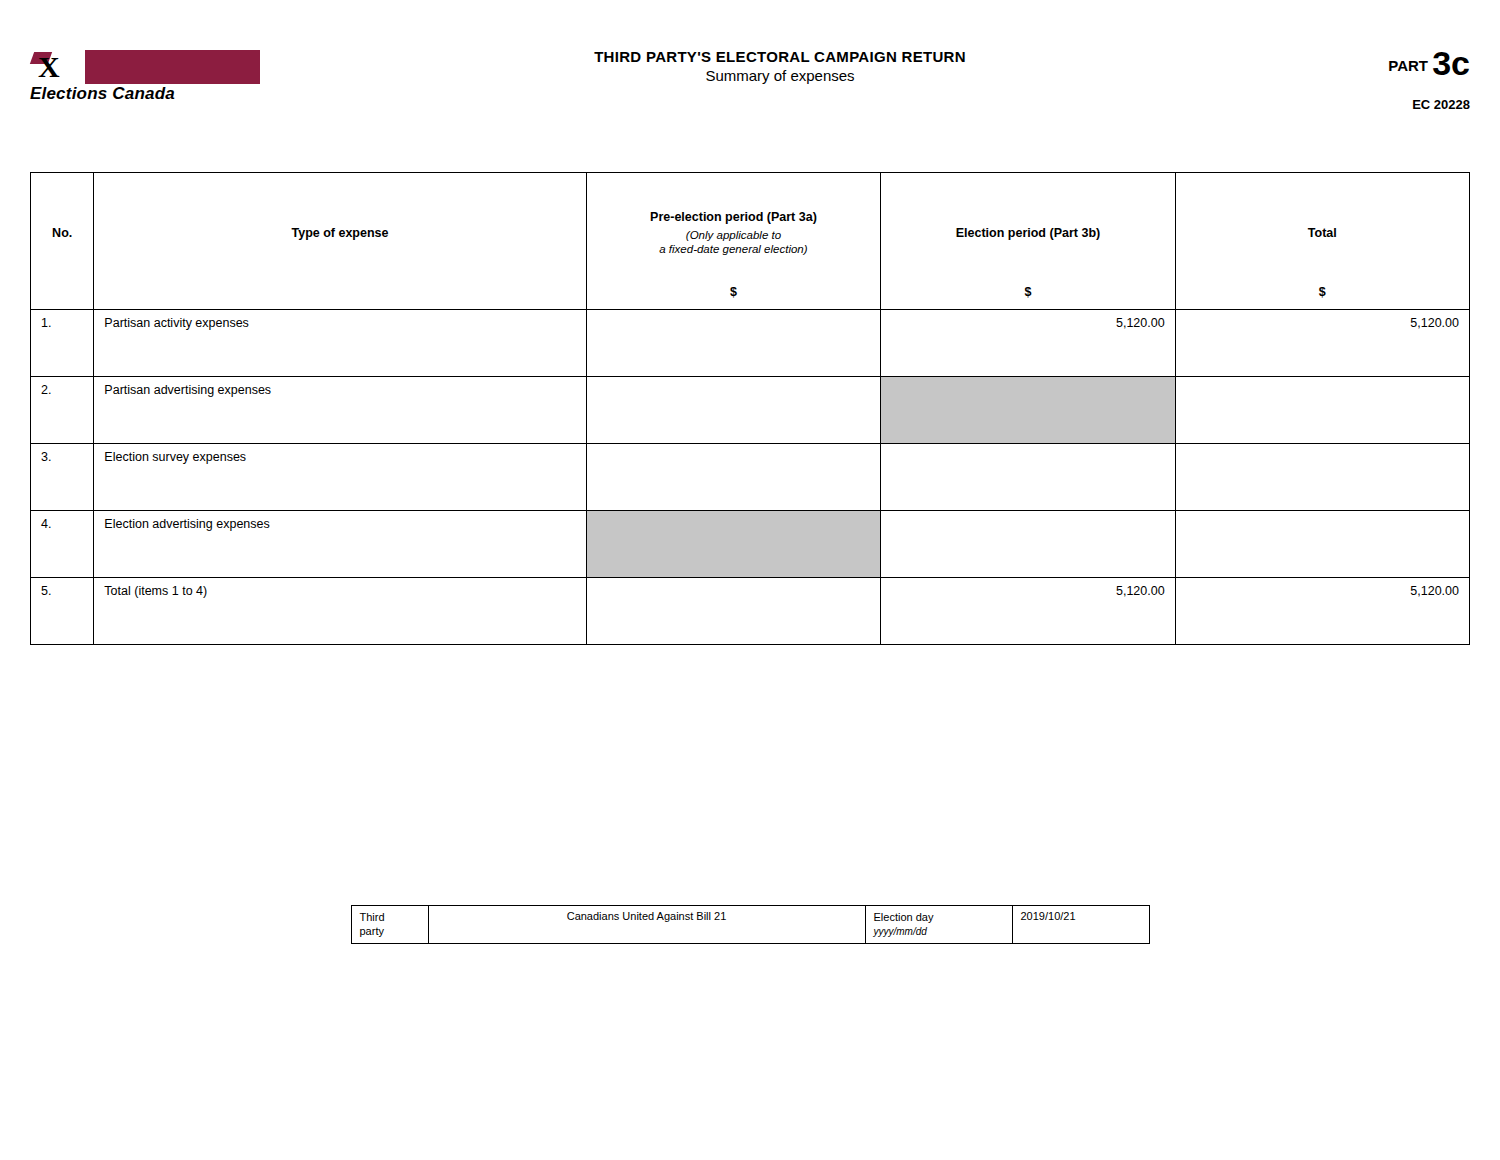X
Elections Canada
THIRD PARTY'S ELECTORAL CAMPAIGN RETURN
Summary of expenses
PART 3c
EC 20228
| No. | Type of expense | Pre-election period (Part 3a) (Only applicable to a fixed-date general election) $ | Election period (Part 3b) $ | Total $ |
| --- | --- | --- | --- | --- |
| 1. | Partisan activity expenses | | 5,120.00 | 5,120.00 |
| 2. | Partisan advertising expenses | | | |
| 3. | Election survey expenses | | | |
| 4. | Election advertising expenses | | | |
| 5. | Total (items 1 to 4) | | 5,120.00 | 5,120.00 |
| Third party | Canadians United Against Bill 21 | Election day yyyy/mm/dd | 2019/10/21 |